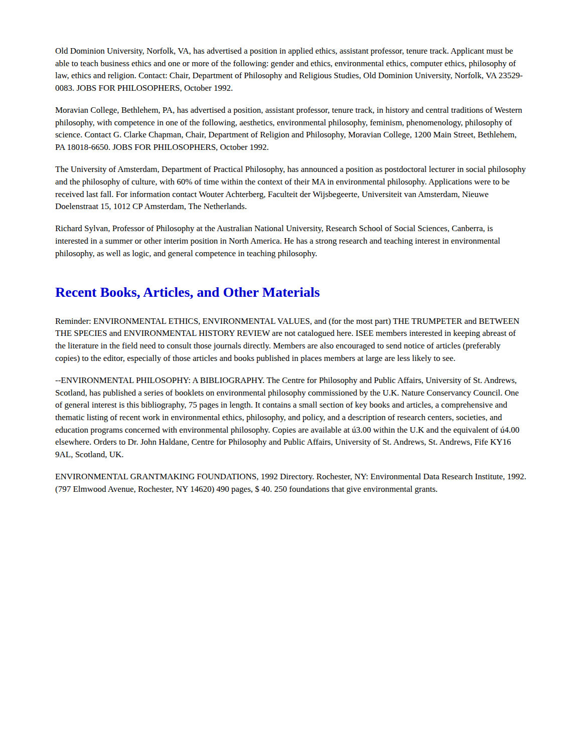Old Dominion University, Norfolk, VA, has advertised a position in applied ethics, assistant professor, tenure track. Applicant must be able to teach business ethics and one or more of the following: gender and ethics, environmental ethics, computer ethics, philosophy of law, ethics and religion. Contact: Chair, Department of Philosophy and Religious Studies, Old Dominion University, Norfolk, VA 23529-0083. JOBS FOR PHILOSOPHERS, October 1992.
Moravian College, Bethlehem, PA, has advertised a position, assistant professor, tenure track, in history and central traditions of Western philosophy, with competence in one of the following, aesthetics, environmental philosophy, feminism, phenomenology, philosophy of science. Contact G. Clarke Chapman, Chair, Department of Religion and Philosophy, Moravian College, 1200 Main Street, Bethlehem, PA 18018-6650. JOBS FOR PHILOSOPHERS, October 1992.
The University of Amsterdam, Department of Practical Philosophy, has announced a position as postdoctoral lecturer in social philosophy and the philosophy of culture, with 60% of time within the context of their MA in environmental philosophy. Applications were to be received last fall. For information contact Wouter Achterberg, Faculteit der Wijsbegeerte, Universiteit van Amsterdam, Nieuwe Doelenstraat 15, 1012 CP Amsterdam, The Netherlands.
Richard Sylvan, Professor of Philosophy at the Australian National University, Research School of Social Sciences, Canberra, is interested in a summer or other interim position in North America. He has a strong research and teaching interest in environmental philosophy, as well as logic, and general competence in teaching philosophy.
Recent Books, Articles, and Other Materials
Reminder: ENVIRONMENTAL ETHICS, ENVIRONMENTAL VALUES, and (for the most part) THE TRUMPETER and BETWEEN THE SPECIES and ENVIRONMENTAL HISTORY REVIEW are not catalogued here. ISEE members interested in keeping abreast of the literature in the field need to consult those journals directly. Members are also encouraged to send notice of articles (preferably copies) to the editor, especially of those articles and books published in places members at large are less likely to see.
--ENVIRONMENTAL PHILOSOPHY: A BIBLIOGRAPHY. The Centre for Philosophy and Public Affairs, University of St. Andrews, Scotland, has published a series of booklets on environmental philosophy commissioned by the U.K. Nature Conservancy Council. One of general interest is this bibliography, 75 pages in length. It contains a small section of key books and articles, a comprehensive and thematic listing of recent work in environmental ethics, philosophy, and policy, and a description of research centers, societies, and education programs concerned with environmental philosophy. Copies are available at ú3.00 within the U.K and the equivalent of ú4.00 elsewhere. Orders to Dr. John Haldane, Centre for Philosophy and Public Affairs, University of St. Andrews, St. Andrews, Fife KY16 9AL, Scotland, UK.
ENVIRONMENTAL GRANTMAKING FOUNDATIONS, 1992 Directory. Rochester, NY: Environmental Data Research Institute, 1992. (797 Elmwood Avenue, Rochester, NY 14620) 490 pages, $ 40. 250 foundations that give environmental grants.